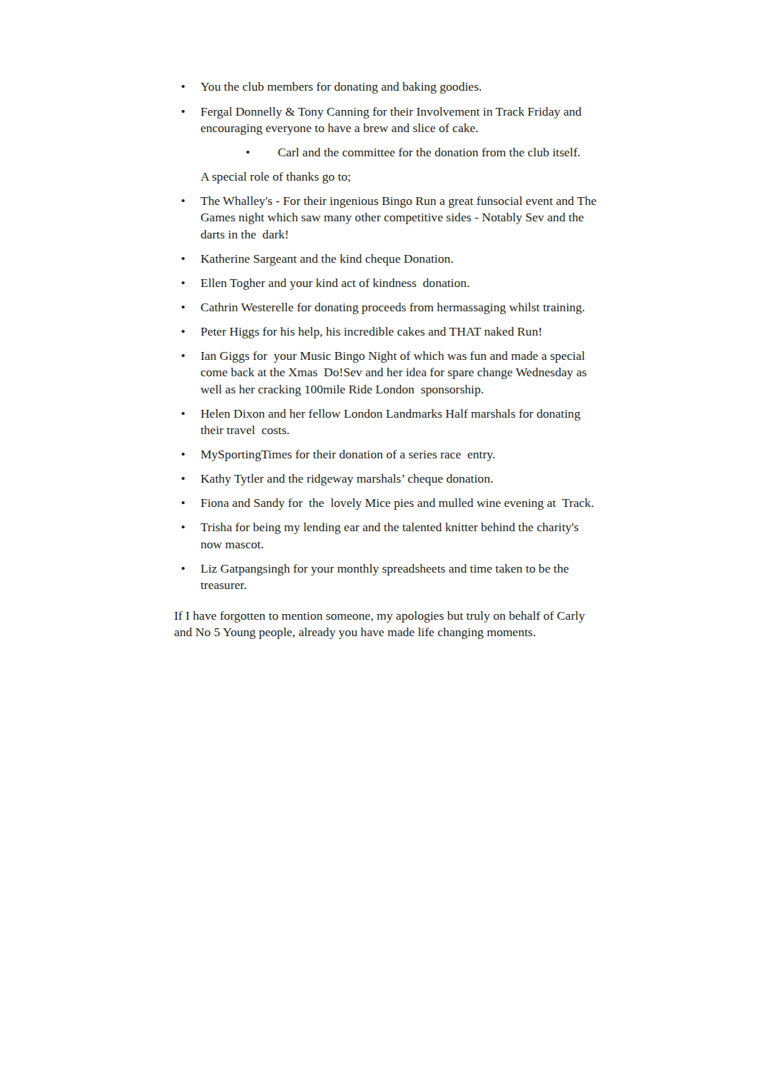You the club members for donating and baking goodies.
Fergal Donnelly & Tony Canning for their Involvement in Track Friday and encouraging everyone to have a brew and slice of cake.
Carl and the committee for the donation from the club itself.
A special role of thanks go to;
The Whalley's - For their ingenious Bingo Run a great funsocial event and The Games night which saw many other competitive sides - Notably Sev and the darts in the dark!
Katherine Sargeant and the kind cheque Donation.
Ellen Togher and your kind act of kindness donation.
Cathrin Westerelle for donating proceeds from hermassaging whilst training.
Peter Higgs for his help, his incredible cakes and THAT naked Run!
Ian Giggs for your Music Bingo Night of which was fun and made a special come back at the Xmas Do!Sev and her idea for spare change Wednesday as well as her cracking 100mile Ride London sponsorship.
Helen Dixon and her fellow London Landmarks Half marshals for donating their travel costs.
MySportingTimes for their donation of a series race entry.
Kathy Tytler and the ridgeway marshals’ cheque donation.
Fiona and Sandy for the lovely Mice pies and mulled wine evening at Track.
Trisha for being my lending ear and the talented knitter behind the charity's now mascot.
Liz Gatpangsingh for your monthly spreadsheets and time taken to be the treasurer.
If I have forgotten to mention someone, my apologies but truly on behalf of Carly and No 5 Young people, already you have made life changing moments.